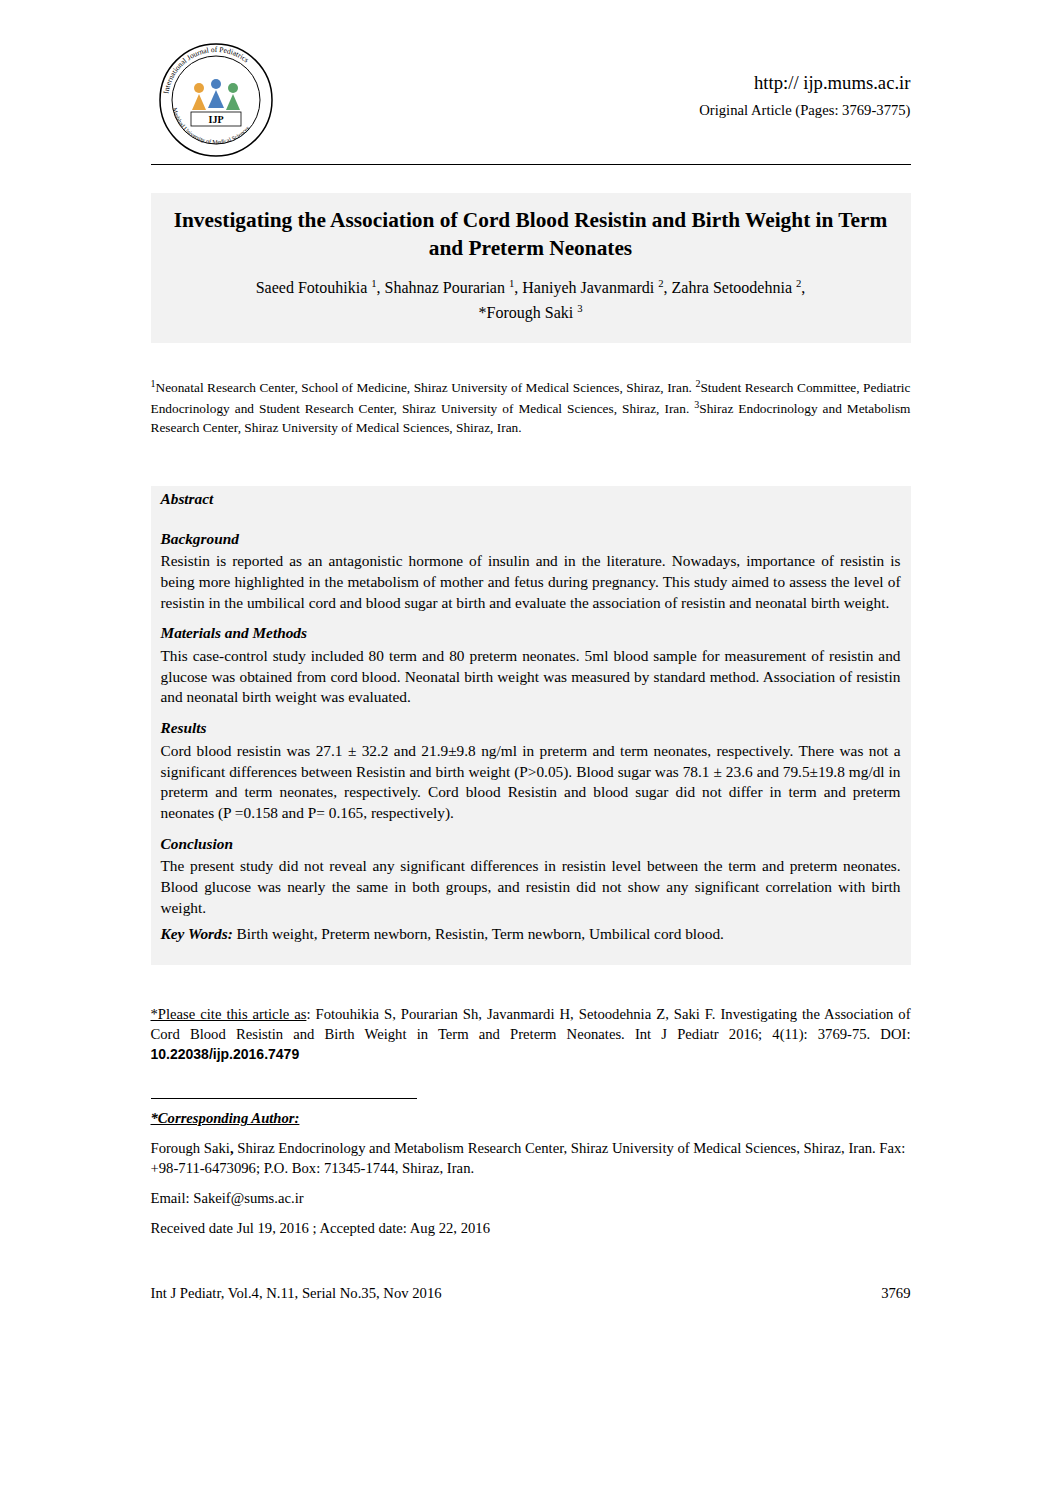International Journal of Pediatrics Mashhad University of Medical Sciences IJP
http:// ijp.mums.ac.ir
Original Article (Pages: 3769-3775)
Investigating the Association of Cord Blood Resistin and Birth Weight in Term and Preterm Neonates
Saeed Fotouhikia 1, Shahnaz Pourarian 1, Haniyeh Javanmardi 2, Zahra Setoodehnia 2,
*Forough Saki 3
1Neonatal Research Center, School of Medicine, Shiraz University of Medical Sciences, Shiraz, Iran. 2Student Research Committee, Pediatric Endocrinology and Student Research Center, Shiraz University of Medical Sciences, Shiraz, Iran. 3Shiraz Endocrinology and Metabolism Research Center, Shiraz University of Medical Sciences, Shiraz, Iran.
Abstract
Background
Resistin is reported as an antagonistic hormone of insulin and in the literature. Nowadays, importance of resistin is being more highlighted in the metabolism of mother and fetus during pregnancy. This study aimed to assess the level of resistin in the umbilical cord and blood sugar at birth and evaluate the association of resistin and neonatal birth weight.
Materials and Methods
This case-control study included 80 term and 80 preterm neonates. 5ml blood sample for measurement of resistin and glucose was obtained from cord blood. Neonatal birth weight was measured by standard method. Association of resistin and neonatal birth weight was evaluated.
Results
Cord blood resistin was 27.1 ± 32.2 and 21.9±9.8 ng/ml in preterm and term neonates, respectively. There was not a significant differences between Resistin and birth weight (P>0.05). Blood sugar was 78.1 ± 23.6 and 79.5±19.8 mg/dl in preterm and term neonates, respectively. Cord blood Resistin and blood sugar did not differ in term and preterm neonates (P =0.158 and P= 0.165, respectively).
Conclusion
The present study did not reveal any significant differences in resistin level between the term and preterm neonates. Blood glucose was nearly the same in both groups, and resistin did not show any significant correlation with birth weight.
Key Words: Birth weight, Preterm newborn, Resistin, Term newborn, Umbilical cord blood.
*Please cite this article as: Fotouhikia S, Pourarian Sh, Javanmardi H, Setoodehnia Z, Saki F. Investigating the Association of Cord Blood Resistin and Birth Weight in Term and Preterm Neonates. Int J Pediatr 2016; 4(11): 3769-75. DOI: 10.22038/ijp.2016.7479
*Corresponding Author:
Forough Saki, Shiraz Endocrinology and Metabolism Research Center, Shiraz University of Medical Sciences, Shiraz, Iran. Fax: +98-711-6473096; P.O. Box: 71345-1744, Shiraz, Iran.
Email: Sakeif@sums.ac.ir
Received date Jul 19, 2016 ; Accepted date: Aug 22, 2016
Int J Pediatr, Vol.4, N.11, Serial No.35, Nov 2016 3769